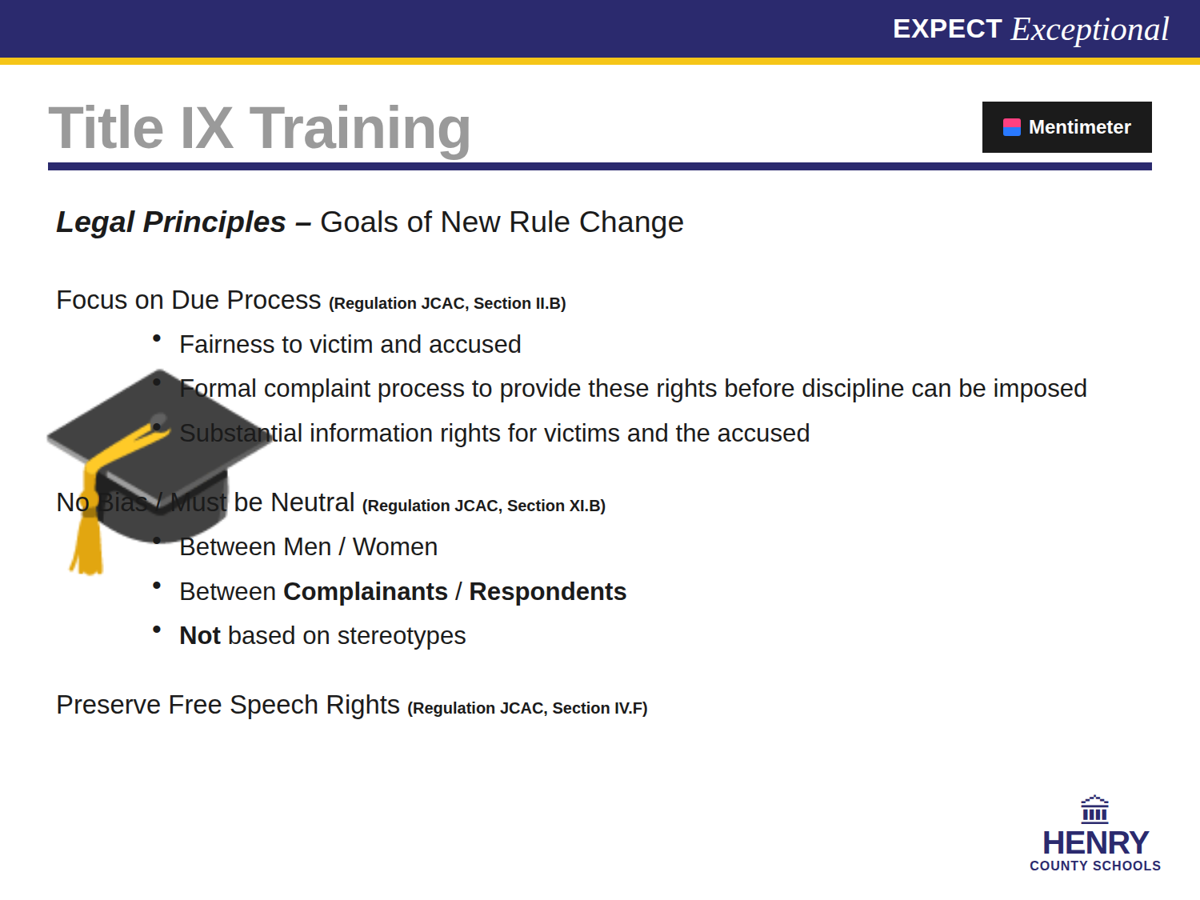EXPECT Exceptional
🎓
Title IX Training
Mentimeter
Legal Principles – Goals of New Rule Change
Focus on Due Process (Regulation JCAC, Section II.B)
Fairness to victim and accused
Formal complaint process to provide these rights before discipline can be imposed
Substantial information rights for victims and the accused
No Bias / Must be Neutral (Regulation JCAC, Section XI.B)
Between Men / Women
Between Complainants / Respondents
Not based on stereotypes
Preserve Free Speech Rights (Regulation JCAC, Section IV.F)
🏛 HENRY COUNTY SCHOOLS